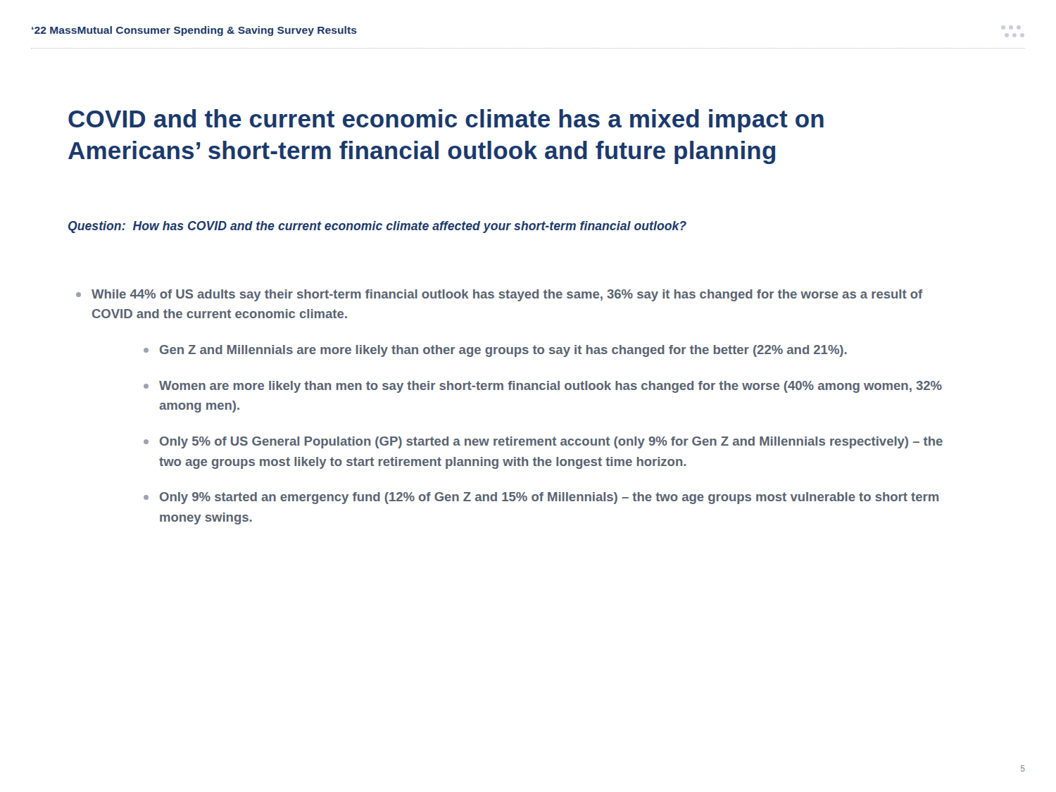‘22 MassMutual Consumer Spending & Saving Survey Results
COVID and the current economic climate has a mixed impact on Americans’ short-term financial outlook and future planning
Question: How has COVID and the current economic climate affected your short-term financial outlook?
While 44% of US adults say their short-term financial outlook has stayed the same, 36% say it has changed for the worse as a result of COVID and the current economic climate.
Gen Z and Millennials are more likely than other age groups to say it has changed for the better (22% and 21%).
Women are more likely than men to say their short-term financial outlook has changed for the worse (40% among women, 32% among men).
Only 5% of US General Population (GP) started a new retirement account (only 9% for Gen Z and Millennials respectively) – the two age groups most likely to start retirement planning with the longest time horizon.
Only 9% started an emergency fund (12% of Gen Z and 15% of Millennials) – the two age groups most vulnerable to short term money swings.
5